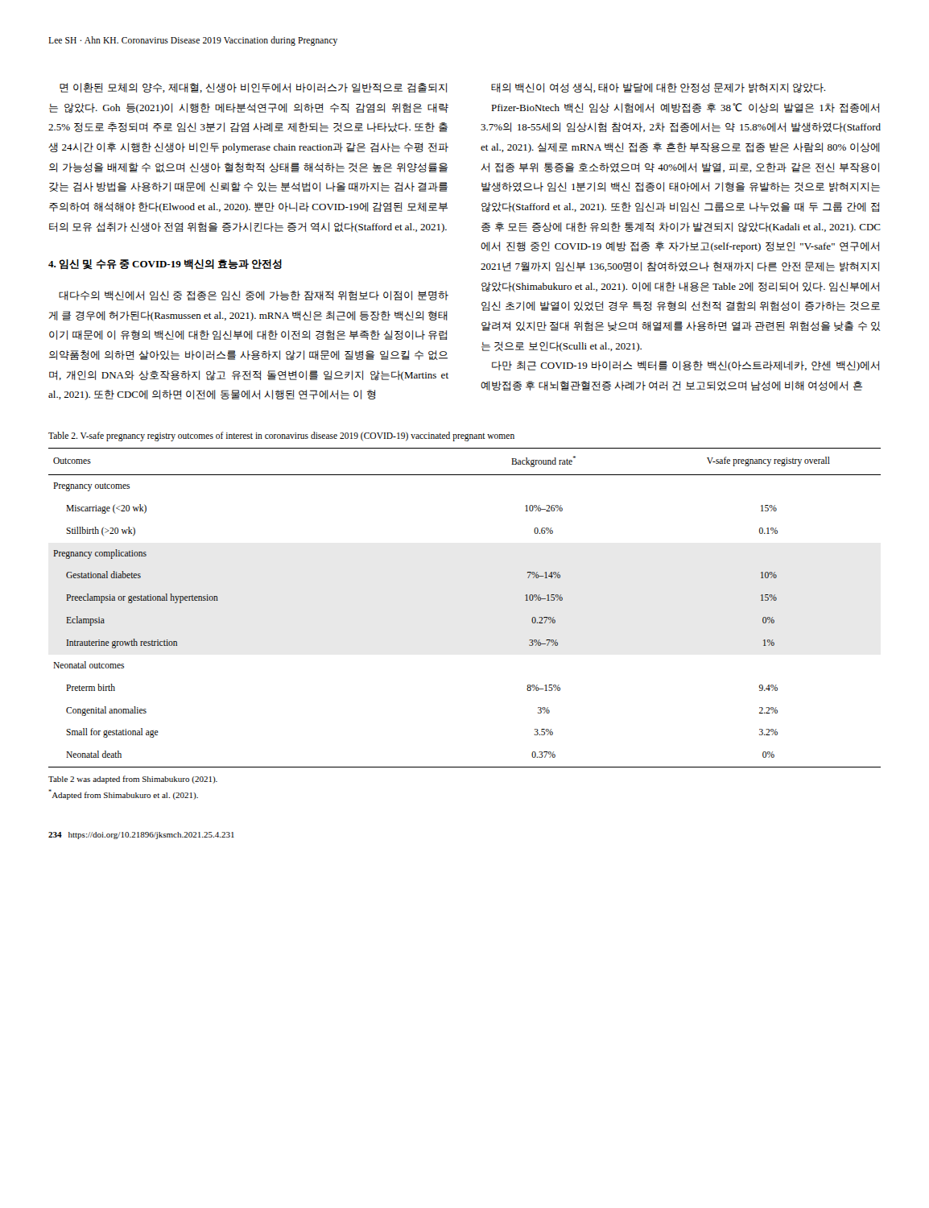Lee SH · Ahn KH. Coronavirus Disease 2019 Vaccination during Pregnancy
면 이환된 모체의 양수, 제대혈, 신생아 비인두에서 바이러스가 일반적으로 검출되지는 않았다. Goh 등(2021)이 시행한 메타분석연구에 의하면 수직 감염의 위험은 대략 2.5% 정도로 추정되며 주로 임신 3분기 감염 사례로 제한되는 것으로 나타났다. 또한 출생 24시간 이후 시행한 신생아 비인두 polymerase chain reaction과 같은 검사는 수평 전파의 가능성을 배제할 수 없으며 신생아 혈청학적 상태를 해석하는 것은 높은 위양성률을 갖는 검사 방법을 사용하기 때문에 신뢰할 수 있는 분석법이 나올 때까지는 검사 결과를 주의하여 해석해야 한다(Elwood et al., 2020). 뿐만 아니라 COVID-19에 감염된 모체로부터의 모유 섭취가 신생아 전염 위험을 증가시킨다는 증거 역시 없다(Stafford et al., 2021).
4. 임신 및 수유 중 COVID-19 백신의 효능과 안전성
대다수의 백신에서 임신 중 접종은 임신 중에 가능한 잠재적 위험보다 이점이 분명하게 클 경우에 허가된다(Rasmussen et al., 2021). mRNA 백신은 최근에 등장한 백신의 형태이기 때문에 이 유형의 백신에 대한 임신부에 대한 이전의 경험은 부족한 실정이나 유럽의약품청에 의하면 살아있는 바이러스를 사용하지 않기 때문에 질병을 일으킬 수 없으며, 개인의 DNA와 상호작용하지 않고 유전적 돌연변이를 일으키지 않는다(Martins et al., 2021). 또한 CDC에 의하면 이전에 동물에서 시행된 연구에서는 이 형
태의 백신이 여성 생식, 태아 발달에 대한 안정성 문제가 밝혀지지 않았다.
Pfizer-BioNtech 백신 임상 시험에서 예방접종 후 38℃ 이상의 발열은 1차 접종에서 3.7%의 18-55세의 임상시험 참여자, 2차 접종에서는 약 15.8%에서 발생하였다(Stafford et al., 2021). 실제로 mRNA 백신 접종 후 흔한 부작용으로 접종 받은 사람의 80% 이상에서 접종 부위 통증을 호소하였으며 약 40%에서 발열, 피로, 오한과 같은 전신 부작용이 발생하였으나 임신 1분기의 백신 접종이 태아에서 기형을 유발하는 것으로 밝혀지지는 않았다(Stafford et al., 2021). 또한 임신과 비임신 그룹으로 나누었을 때 두 그룹 간에 접종 후 모든 증상에 대한 유의한 통계적 차이가 발견되지 않았다(Kadali et al., 2021). CDC에서 진행 중인 COVID-19 예방 접종 후 자가보고(self-report) 정보인 "V-safe" 연구에서 2021년 7월까지 임신부 136,500명이 참여하였으나 현재까지 다른 안전 문제는 밝혀지지 않았다(Shimabukuro et al., 2021). 이에 대한 내용은 Table 2에 정리되어 있다. 임신부에서 임신 초기에 발열이 있었던 경우 특정 유형의 선천적 결함의 위험성이 증가하는 것으로 알려져 있지만 절대 위험은 낮으며 해열제를 사용하면 열과 관련된 위험성을 낮출 수 있는 것으로 보인다(Sculli et al., 2021).
다만 최근 COVID-19 바이러스 벡터를 이용한 백신(아스트라제네카, 얀센 백신)에서 예방접종 후 대뇌혈관혈전증 사례가 여러 건 보고되었으며 남성에 비해 여성에서 흔
Table 2. V-safe pregnancy registry outcomes of interest in coronavirus disease 2019 (COVID-19) vaccinated pregnant women
| Outcomes | Background rate * | V-safe pregnancy registry overall |
| --- | --- | --- |
| Pregnancy outcomes | | |
| Miscarriage (<20 wk) | 10%–26% | 15% |
| Stillbirth (>20 wk) | 0.6% | 0.1% |
| Pregnancy complications | | |
| Gestational diabetes | 7%–14% | 10% |
| Preeclampsia or gestational hypertension | 10%–15% | 15% |
| Eclampsia | 0.27% | 0% |
| Intrauterine growth restriction | 3%–7% | 1% |
| Neonatal outcomes | | |
| Preterm birth | 8%–15% | 9.4% |
| Congenital anomalies | 3% | 2.2% |
| Small for gestational age | 3.5% | 3.2% |
| Neonatal death | 0.37% | 0% |
Table 2 was adapted from Shimabukuro (2021).
*Adapted from Shimabukuro et al. (2021).
234 https://doi.org/10.21896/jksmch.2021.25.4.231